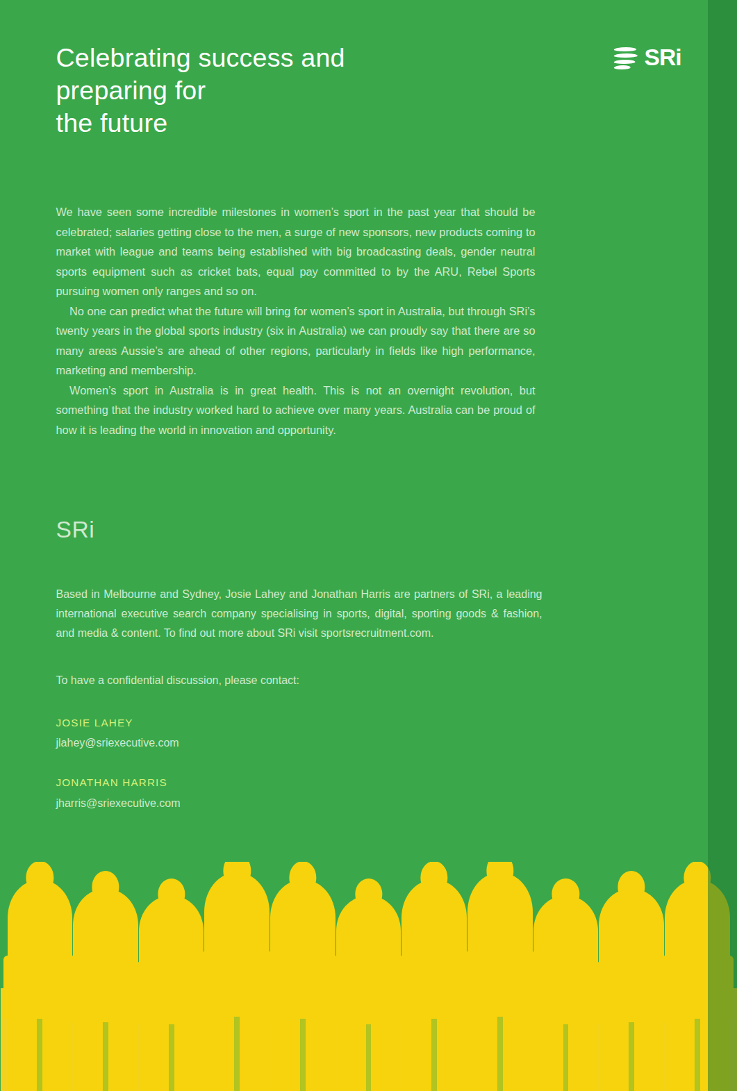Celebrating success and preparing for
the future
SRi
We have seen some incredible milestones in women’s sport in the past year that should be celebrated; salaries getting close to the men, a surge of new sponsors, new products coming to market with league and teams being established with big broadcasting deals, gender neutral sports equipment such as cricket bats, equal pay committed to by the ARU, Rebel Sports pursuing women only ranges and so on.
No one can predict what the future will bring for women’s sport in Australia, but through SRi’s twenty years in the global sports industry (six in Australia) we can proudly say that there are so many areas Aussie’s are ahead of other regions, particularly in fields like high performance, marketing and membership.
Women’s sport in Australia is in great health. This is not an overnight revolution, but something that the industry worked hard to achieve over many years. Australia can be proud of how it is leading the world in innovation and opportunity.
SRi
Based in Melbourne and Sydney, Josie Lahey and Jonathan Harris are partners of SRi, a leading international executive search company specialising in sports, digital, sporting goods & fashion, and media & content. To find out more about SRi visit sportsrecruitment.com.
To have a confidential discussion, please contact:
Josie Lahey
jlahey@sriexecutive.com
Jonathan Harris
jharris@sriexecutive.com
GOAL
HARDLEY